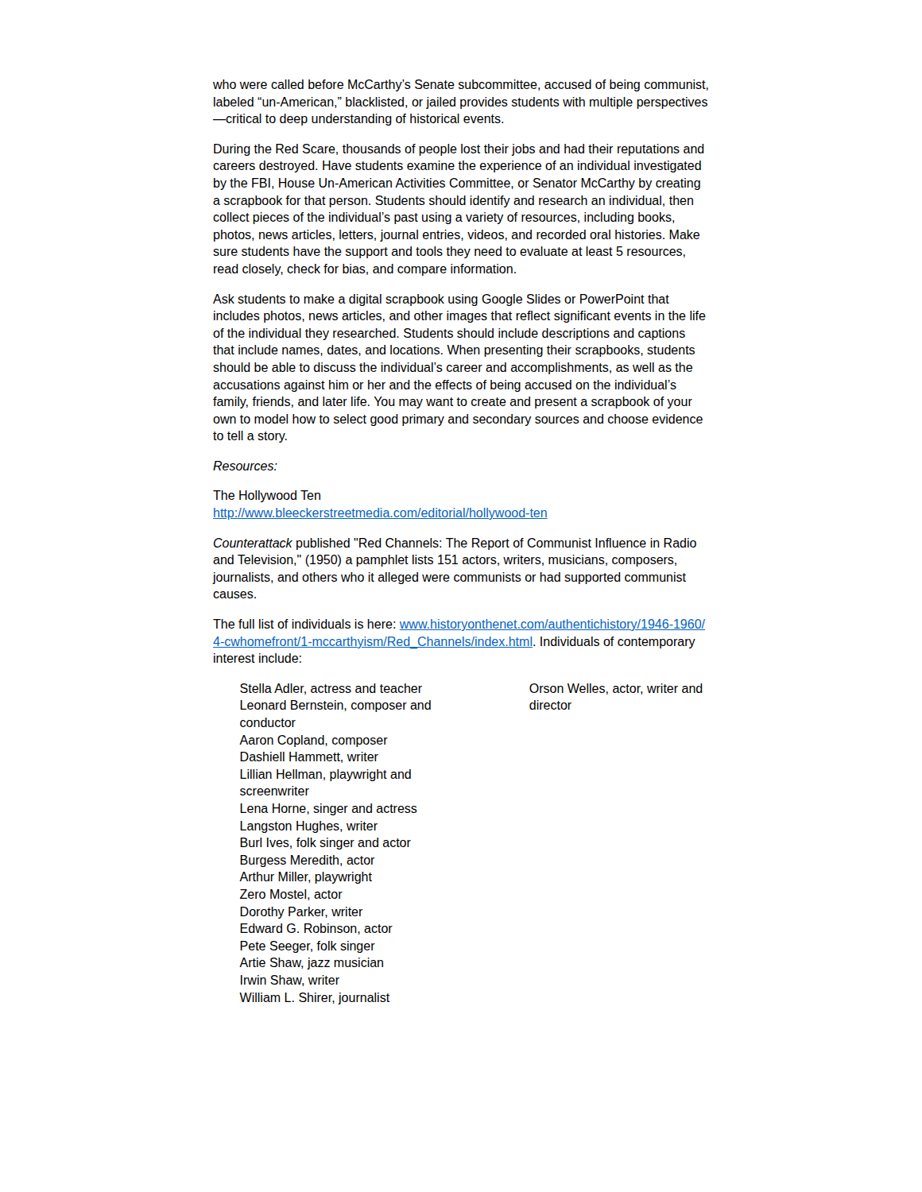who were called before McCarthy’s Senate subcommittee, accused of being communist, labeled “un-American,” blacklisted, or jailed provides students with multiple perspectives—critical to deep understanding of historical events.
During the Red Scare, thousands of people lost their jobs and had their reputations and careers destroyed. Have students examine the experience of an individual investigated by the FBI, House Un-American Activities Committee, or Senator McCarthy by creating a scrapbook for that person. Students should identify and research an individual, then collect pieces of the individual’s past using a variety of resources, including books, photos, news articles, letters, journal entries, videos, and recorded oral histories. Make sure students have the support and tools they need to evaluate at least 5 resources, read closely, check for bias, and compare information.
Ask students to make a digital scrapbook using Google Slides or PowerPoint that includes photos, news articles, and other images that reflect significant events in the life of the individual they researched. Students should include descriptions and captions that include names, dates, and locations. When presenting their scrapbooks, students should be able to discuss the individual’s career and accomplishments, as well as the accusations against him or her and the effects of being accused on the individual’s family, friends, and later life. You may want to create and present a scrapbook of your own to model how to select good primary and secondary sources and choose evidence to tell a story.
Resources:
The Hollywood Ten
http://www.bleeckerstreetmedia.com/editorial/hollywood-ten
Counterattack published "Red Channels: The Report of Communist Influence in Radio and Television," (1950) a pamphlet lists 151 actors, writers, musicians, composers, journalists, and others who it alleged were communists or had supported communist causes.
The full list of individuals is here: www.historyonthenet.com/authentichistory/1946-1960/4-cwhomefront/1-mccarthyism/Red_Channels/index.html. Individuals of contemporary interest include:
Stella Adler, actress and teacher
Leonard Bernstein, composer and conductor
Aaron Copland, composer
Dashiell Hammett, writer
Lillian Hellman, playwright and screenwriter
Lena Horne, singer and actress
Langston Hughes, writer
Burl Ives, folk singer and actor
Burgess Meredith, actor
Arthur Miller, playwright
Zero Mostel, actor
Dorothy Parker, writer
Edward G. Robinson, actor
Pete Seeger, folk singer
Artie Shaw, jazz musician
Irwin Shaw, writer
William L. Shirer, journalist
Orson Welles, actor, writer and director